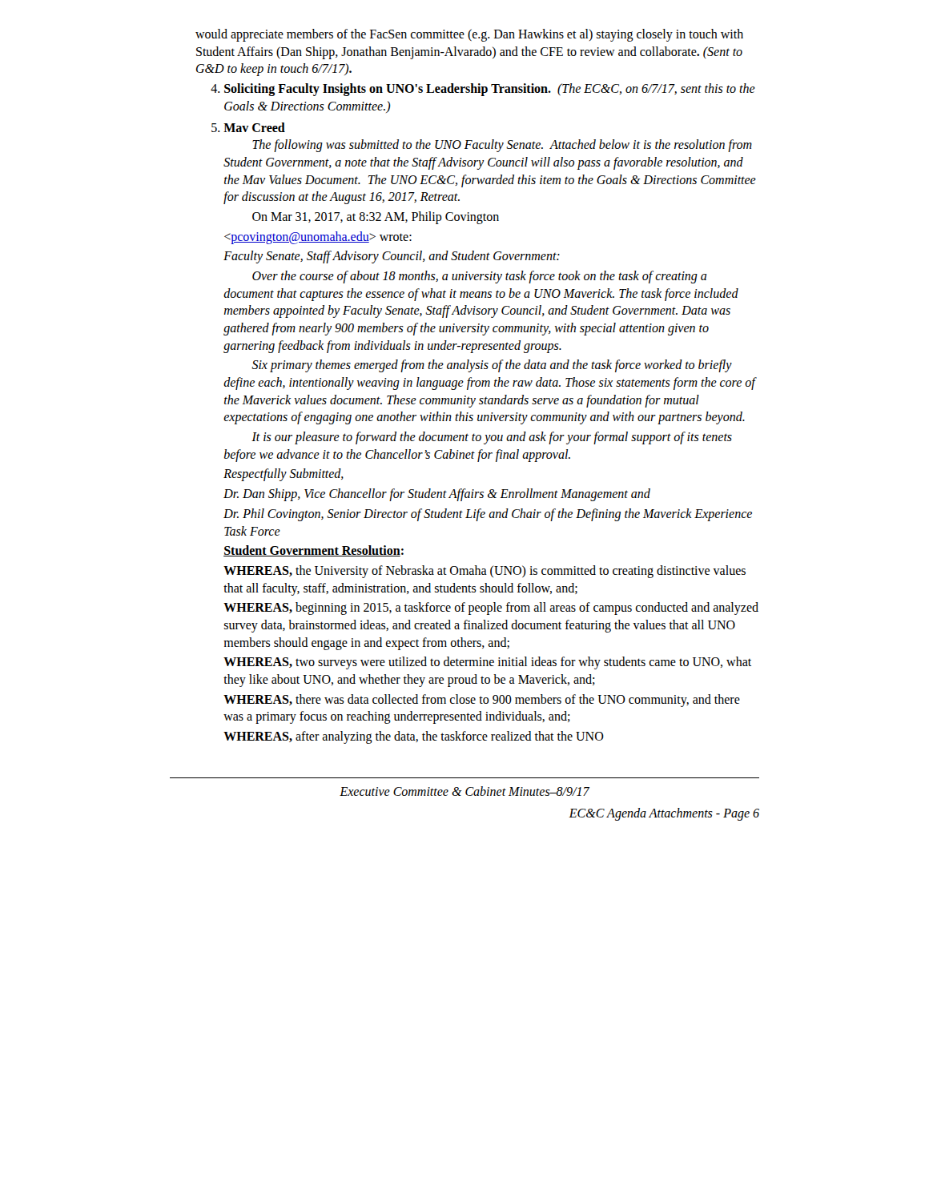would appreciate members of the FacSen committee (e.g. Dan Hawkins et al) staying closely in touch with Student Affairs (Dan Shipp, Jonathan Benjamin-Alvarado) and the CFE to review and collaborate. (Sent to G&D to keep in touch 6/7/17).
Soliciting Faculty Insights on UNO's Leadership Transition. (The EC&C, on 6/7/17, sent this to the Goals & Directions Committee.)
Mav Creed
The following was submitted to the UNO Faculty Senate. Attached below it is the resolution from Student Government, a note that the Staff Advisory Council will also pass a favorable resolution, and the Mav Values Document. The UNO EC&C, forwarded this item to the Goals & Directions Committee for discussion at the August 16, 2017, Retreat.
On Mar 31, 2017, at 8:32 AM, Philip Covington
<pcovington@unomaha.edu> wrote:
Faculty Senate, Staff Advisory Council, and Student Government:
Over the course of about 18 months, a university task force took on the task of creating a document that captures the essence of what it means to be a UNO Maverick. The task force included members appointed by Faculty Senate, Staff Advisory Council, and Student Government. Data was gathered from nearly 900 members of the university community, with special attention given to garnering feedback from individuals in under-represented groups.
Six primary themes emerged from the analysis of the data and the task force worked to briefly define each, intentionally weaving in language from the raw data. Those six statements form the core of the Maverick values document. These community standards serve as a foundation for mutual expectations of engaging one another within this university community and with our partners beyond.
It is our pleasure to forward the document to you and ask for your formal support of its tenets before we advance it to the Chancellor’s Cabinet for final approval.
Respectfully Submitted,
Dr. Dan Shipp, Vice Chancellor for Student Affairs & Enrollment Management and
Dr. Phil Covington, Senior Director of Student Life and Chair of the Defining the Maverick Experience Task Force
Student Government Resolution:
WHEREAS, the University of Nebraska at Omaha (UNO) is committed to creating distinctive values that all faculty, staff, administration, and students should follow, and;
WHEREAS, beginning in 2015, a taskforce of people from all areas of campus conducted and analyzed survey data, brainstormed ideas, and created a finalized document featuring the values that all UNO members should engage in and expect from others, and;
WHEREAS, two surveys were utilized to determine initial ideas for why students came to UNO, what they like about UNO, and whether they are proud to be a Maverick, and;
WHEREAS, there was data collected from close to 900 members of the UNO community, and there was a primary focus on reaching underrepresented individuals, and;
WHEREAS, after analyzing the data, the taskforce realized that the UNO
Executive Committee & Cabinet Minutes–8/9/17
EC&C Agenda Attachments - Page 6